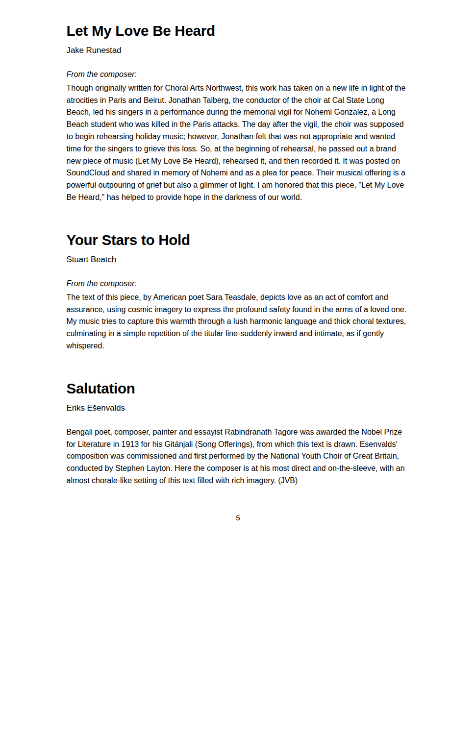Let My Love Be Heard
Jake Runestad
From the composer:
Though originally written for Choral Arts Northwest, this work has taken on a new life in light of the atrocities in Paris and Beirut. Jonathan Talberg, the conductor of the choir at Cal State Long Beach, led his singers in a performance during the memorial vigil for Nohemi Gonzalez, a Long Beach student who was killed in the Paris attacks. The day after the vigil, the choir was supposed to begin rehearsing holiday music; however, Jonathan felt that was not appropriate and wanted time for the singers to grieve this loss. So, at the beginning of rehearsal, he passed out a brand new piece of music (Let My Love Be Heard), rehearsed it, and then recorded it. It was posted on SoundCloud and shared in memory of Nohemi and as a plea for peace. Their musical offering is a powerful outpouring of grief but also a glimmer of light. I am honored that this piece, "Let My Love Be Heard," has helped to provide hope in the darkness of our world.
Your Stars to Hold
Stuart Beatch
From the composer:
The text of this piece, by American poet Sara Teasdale, depicts love as an act of comfort and assurance, using cosmic imagery to express the profound safety found in the arms of a loved one. My music tries to capture this warmth through a lush harmonic language and thick choral textures, culminating in a simple repetition of the titular line-suddenly inward and intimate, as if gently whispered.
Salutation
Ēriks Ešenvalds
Bengali poet, composer, painter and essayist Rabindranath Tagore was awarded the Nobel Prize for Literature in 1913 for his Gitánjali (Song Offerings), from which this text is drawn. Esenvalds' composition was commissioned and first performed by the National Youth Choir of Great Britain, conducted by Stephen Layton. Here the composer is at his most direct and on-the-sleeve, with an almost chorale-like setting of this text filled with rich imagery. (JVB)
5